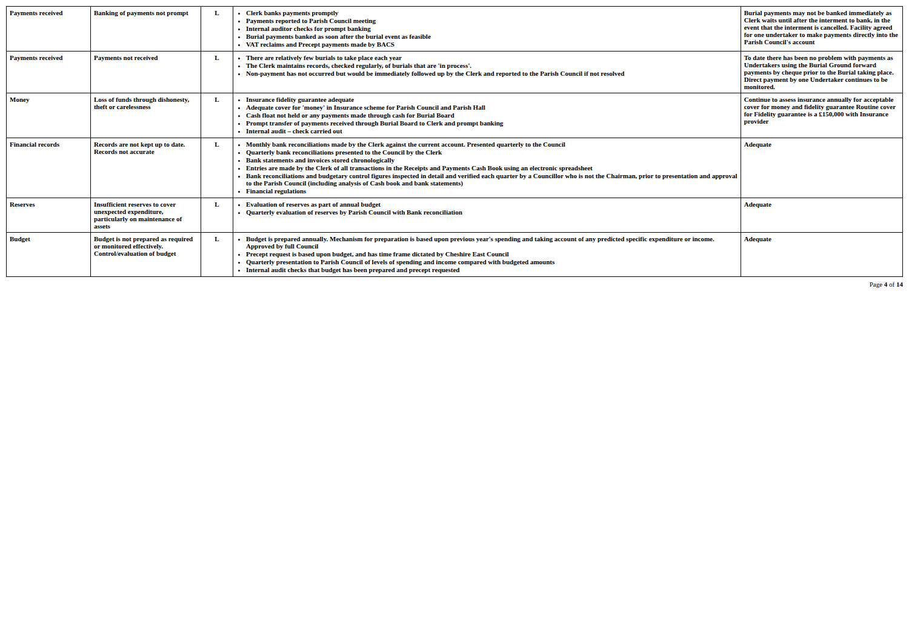| Payments received | Banking of payments not prompt | L | Clerk banks payments promptly Payments reported to Parish Council meeting Internal auditor checks for prompt banking Burial payments banked as soon after the burial event as feasible VAT reclaims and Precept payments made by BACS | Burial payments may not be banked immediately as Clerk waits until after the interment to bank, in the event that the interment is cancelled. Facility agreed for one undertaker to make payments directly into the Parish Council's account |
| Payments received | Payments not received | L | There are relatively few burials to take place each year The Clerk maintains records, checked regularly, of burials that are 'in process'. Non-payment has not occurred but would be immediately followed up by the Clerk and reported to the Parish Council if not resolved | To date there has been no problem with payments as Undertakers using the Burial Ground forward payments by cheque prior to the Burial taking place. Direct payment by one Undertaker continues to be monitored. |
| Money | Loss of funds through dishonesty, theft or carelessness | L | Insurance fidelity guarantee adequate Adequate cover for 'money' in Insurance scheme for Parish Council and Parish Hall Cash float not held or any payments made through cash for Burial Board Prompt transfer of payments received through Burial Board to Clerk and prompt banking Internal audit – check carried out | Continue to assess insurance annually for acceptable cover for money and fidelity guarantee Routine cover for Fidelity guarantee is a £150,000 with Insurance provider |
| Financial records | Records are not kept up to date. Records not accurate | L | Monthly bank reconciliations made by the Clerk against the current account. Presented quarterly to the Council Quarterly bank reconciliations presented to the Council by the Clerk Bank statements and invoices stored chronologically Entries are made by the Clerk of all transactions in the Receipts and Payments Cash Book using an electronic spreadsheet Bank reconciliations and budgetary control figures inspected in detail and verified each quarter by a Councillor who is not the Chairman, prior to presentation and approval to the Parish Council (including analysis of Cash book and bank statements) Financial regulations | Adequate |
| Reserves | Insufficient reserves to cover unexpected expenditure, particularly on maintenance of assets | L | Evaluation of reserves as part of annual budget Quarterly evaluation of reserves by Parish Council with Bank reconciliation | Adequate |
| Budget | Budget is not prepared as required or monitored effectively. Control/evaluation of budget | L | Budget is prepared annually. Mechanism for preparation is based upon previous year's spending and taking account of any predicted specific expenditure or income. Approved by full Council Precept request is based upon budget, and has time frame dictated by Cheshire East Council Quarterly presentation to Parish Council of levels of spending and income compared with budgeted amounts Internal audit checks that budget has been prepared and precept requested | Adequate |
Page 4 of 14